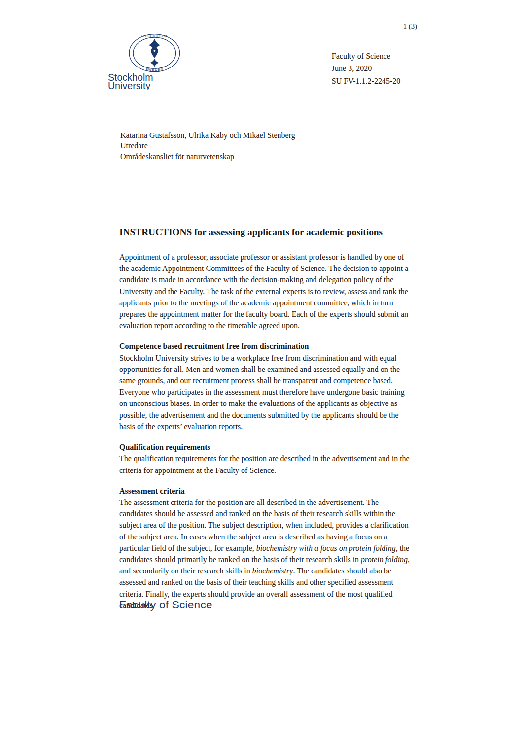1 (3)
STOCKHOLM SWEDEN Stockholm University
Faculty of Science
June 3, 2020
SU FV-1.1.2-2245-20
Katarina Gustafsson, Ulrika Kaby och Mikael Stenberg
Utredare
Områdeskansliet för naturvetenskap
INSTRUCTIONS for assessing applicants for academic positions
Appointment of a professor, associate professor or assistant professor is handled by one of the academic Appointment Committees of the Faculty of Science. The decision to appoint a candidate is made in accordance with the decision-making and delegation policy of the University and the Faculty. The task of the external experts is to review, assess and rank the applicants prior to the meetings of the academic appointment committee, which in turn prepares the appointment matter for the faculty board. Each of the experts should submit an evaluation report according to the timetable agreed upon.
Competence based recruitment free from discrimination
Stockholm University strives to be a workplace free from discrimination and with equal opportunities for all. Men and women shall be examined and assessed equally and on the same grounds, and our recruitment process shall be transparent and competence based. Everyone who participates in the assessment must therefore have undergone basic training on unconscious biases. In order to make the evaluations of the applicants as objective as possible, the advertisement and the documents submitted by the applicants should be the basis of the experts’ evaluation reports.
Qualification requirements
The qualification requirements for the position are described in the advertisement and in the criteria for appointment at the Faculty of Science.
Assessment criteria
The assessment criteria for the position are all described in the advertisement. The candidates should be assessed and ranked on the basis of their research skills within the subject area of the position. The subject description, when included, provides a clarification of the subject area. In cases when the subject area is described as having a focus on a particular field of the subject, for example, biochemistry with a focus on protein folding, the candidates should primarily be ranked on the basis of their research skills in protein folding, and secondarily on their research skills in biochemistry. The candidates should also be assessed and ranked on the basis of their teaching skills and other specified assessment criteria. Finally, the experts should provide an overall assessment of the most qualified candidates.
Faculty of Science